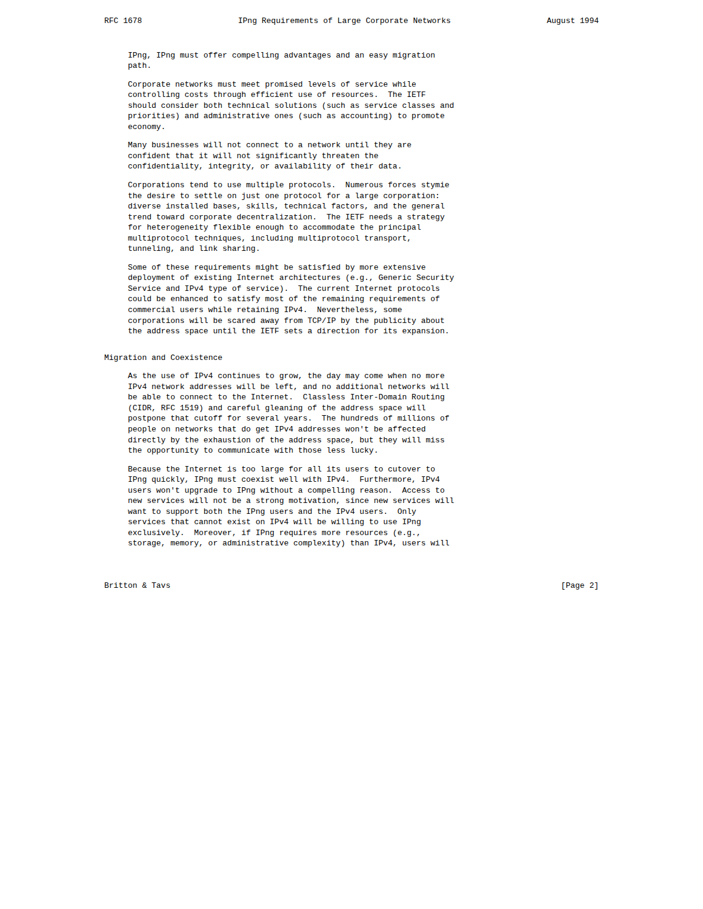RFC 1678 IPng Requirements of Large Corporate Networks August 1994
IPng, IPng must offer compelling advantages and an easy migration path.
Corporate networks must meet promised levels of service while controlling costs through efficient use of resources. The IETF should consider both technical solutions (such as service classes and priorities) and administrative ones (such as accounting) to promote economy.
Many businesses will not connect to a network until they are confident that it will not significantly threaten the confidentiality, integrity, or availability of their data.
Corporations tend to use multiple protocols. Numerous forces stymie the desire to settle on just one protocol for a large corporation: diverse installed bases, skills, technical factors, and the general trend toward corporate decentralization. The IETF needs a strategy for heterogeneity flexible enough to accommodate the principal multiprotocol techniques, including multiprotocol transport, tunneling, and link sharing.
Some of these requirements might be satisfied by more extensive deployment of existing Internet architectures (e.g., Generic Security Service and IPv4 type of service). The current Internet protocols could be enhanced to satisfy most of the remaining requirements of commercial users while retaining IPv4. Nevertheless, some corporations will be scared away from TCP/IP by the publicity about the address space until the IETF sets a direction for its expansion.
Migration and Coexistence
As the use of IPv4 continues to grow, the day may come when no more IPv4 network addresses will be left, and no additional networks will be able to connect to the Internet. Classless Inter-Domain Routing (CIDR, RFC 1519) and careful gleaning of the address space will postpone that cutoff for several years. The hundreds of millions of people on networks that do get IPv4 addresses won't be affected directly by the exhaustion of the address space, but they will miss the opportunity to communicate with those less lucky.
Because the Internet is too large for all its users to cutover to IPng quickly, IPng must coexist well with IPv4. Furthermore, IPv4 users won't upgrade to IPng without a compelling reason. Access to new services will not be a strong motivation, since new services will want to support both the IPng users and the IPv4 users. Only services that cannot exist on IPv4 will be willing to use IPng exclusively. Moreover, if IPng requires more resources (e.g., storage, memory, or administrative complexity) than IPv4, users will
Britton & Tavs [Page 2]